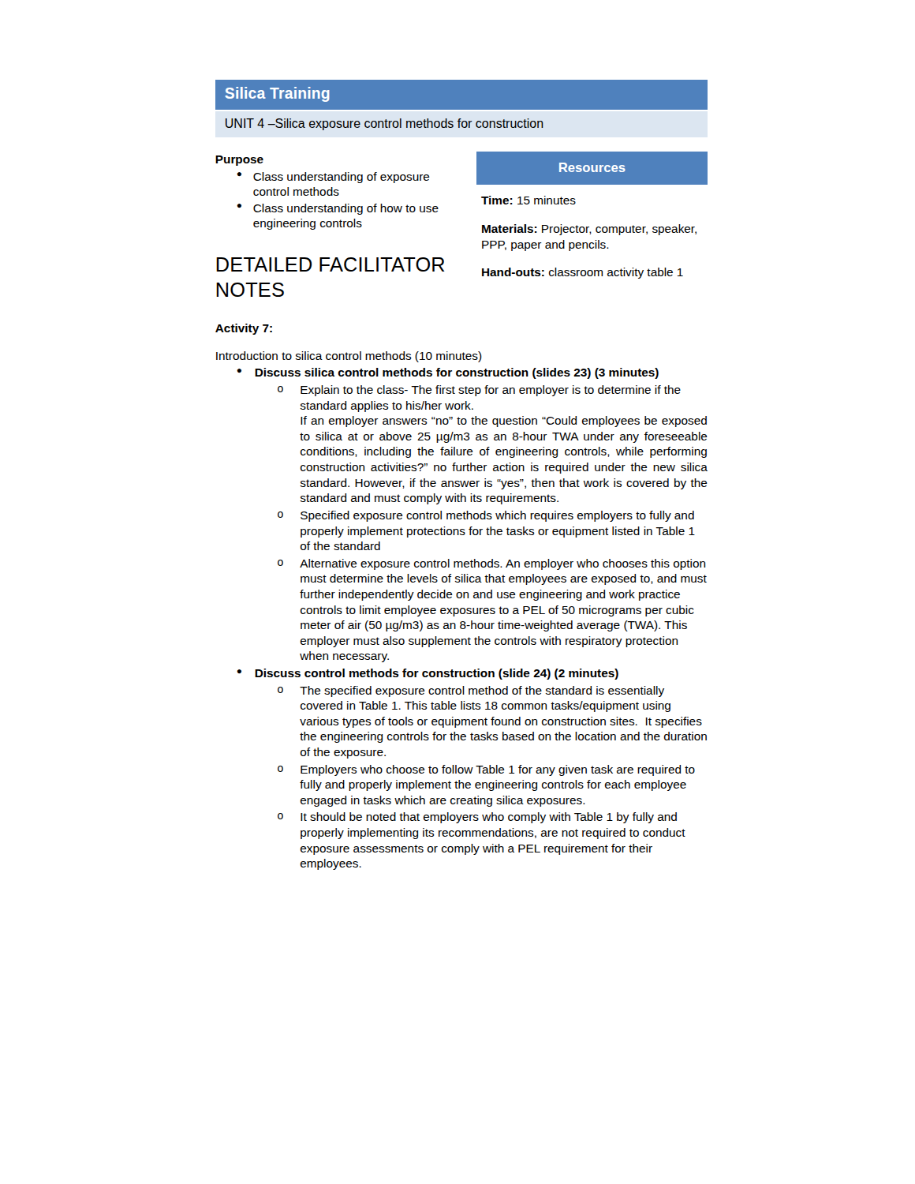Silica Training
UNIT 4 –Silica exposure control methods for construction
Purpose
Class understanding of exposure control methods
Class understanding of how to use engineering controls
DETAILED FACILITATOR NOTES
Resources
Time: 15 minutes
Materials: Projector, computer, speaker, PPP, paper and pencils.
Hand-outs: classroom activity table 1
Activity 7:
Introduction to silica control methods (10 minutes)
Discuss silica control methods for construction (slides 23) (3 minutes)
Explain to the class- The first step for an employer is to determine if the standard applies to his/her work.
If an employer answers “no” to the question “Could employees be exposed to silica at or above 25 µg/m3 as an 8-hour TWA under any foreseeable conditions, including the failure of engineering controls, while performing construction activities?” no further action is required under the new silica standard. However, if the answer is “yes”, then that work is covered by the standard and must comply with its requirements.
Specified exposure control methods which requires employers to fully and properly implement protections for the tasks or equipment listed in Table 1 of the standard
Alternative exposure control methods. An employer who chooses this option must determine the levels of silica that employees are exposed to, and must further independently decide on and use engineering and work practice controls to limit employee exposures to a PEL of 50 micrograms per cubic meter of air (50 µg/m3) as an 8-hour time-weighted average (TWA). This employer must also supplement the controls with respiratory protection when necessary.
Discuss control methods for construction (slide 24) (2 minutes)
The specified exposure control method of the standard is essentially covered in Table 1. This table lists 18 common tasks/equipment using various types of tools or equipment found on construction sites. It specifies the engineering controls for the tasks based on the location and the duration of the exposure.
Employers who choose to follow Table 1 for any given task are required to fully and properly implement the engineering controls for each employee engaged in tasks which are creating silica exposures.
It should be noted that employers who comply with Table 1 by fully and properly implementing its recommendations, are not required to conduct exposure assessments or comply with a PEL requirement for their employees.